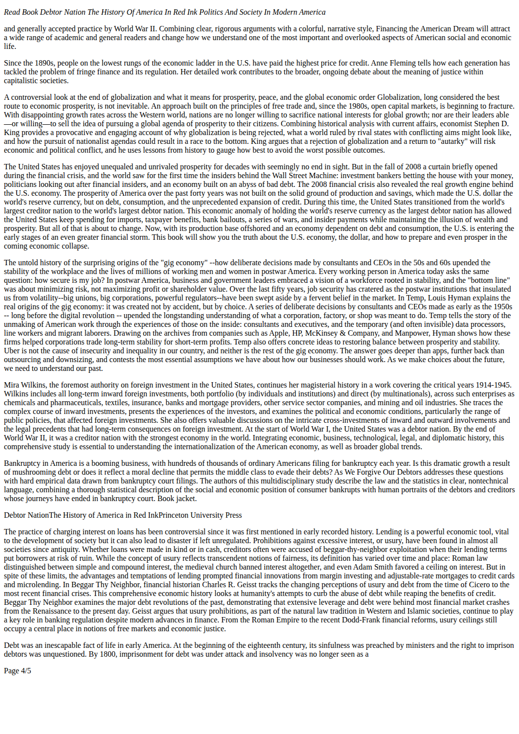Read Book Debtor Nation The History Of America In Red Ink Politics And Society In Modern America
and generally accepted practice by World War II. Combining clear, rigorous arguments with a colorful, narrative style, Financing the American Dream will attract a wide range of academic and general readers and change how we understand one of the most important and overlooked aspects of American social and economic life.
Since the 1890s, people on the lowest rungs of the economic ladder in the U.S. have paid the highest price for credit. Anne Fleming tells how each generation has tackled the problem of fringe finance and its regulation. Her detailed work contributes to the broader, ongoing debate about the meaning of justice within capitalistic societies.
A controversial look at the end of globalization and what it means for prosperity, peace, and the global economic order Globalization, long considered the best route to economic prosperity, is not inevitable. An approach built on the principles of free trade and, since the 1980s, open capital markets, is beginning to fracture. With disappointing growth rates across the Western world, nations are no longer willing to sacrifice national interests for global growth; nor are their leaders able—or willing—to sell the idea of pursuing a global agenda of prosperity to their citizens. Combining historical analysis with current affairs, economist Stephen D. King provides a provocative and engaging account of why globalization is being rejected, what a world ruled by rival states with conflicting aims might look like, and how the pursuit of nationalist agendas could result in a race to the bottom. King argues that a rejection of globalization and a return to "autarky" will risk economic and political conflict, and he uses lessons from history to gauge how best to avoid the worst possible outcomes.
The United States has enjoyed unequaled and unrivaled prosperity for decades with seemingly no end in sight. But in the fall of 2008 a curtain briefly opened during the financial crisis, and the world saw for the first time the insiders behind the Wall Street Machine: investment bankers betting the house with your money, politicians looking out after financial insiders, and an economy built on an abyss of bad debt. The 2008 financial crisis also revealed the real growth engine behind the U.S. economy. The prosperity of America over the past forty years was not built on the solid ground of production and savings, which made the U.S. dollar the world's reserve currency, but on debt, consumption, and the unprecedented expansion of credit. During this time, the United States transitioned from the world's largest creditor nation to the world's largest debtor nation. This economic anomaly of holding the world's reserve currency as the largest debtor nation has allowed the United States keep spending for imports, taxpayer benefits, bank bailouts, a series of wars, and insider payments while maintaining the illusion of wealth and prosperity. But all of that is about to change. Now, with its production base offshored and an economy dependent on debt and consumption, the U.S. is entering the early stages of an even greater financial storm. This book will show you the truth about the U.S. economy, the dollar, and how to prepare and even prosper in the coming economic collapse.
The untold history of the surprising origins of the "gig economy" --how deliberate decisions made by consultants and CEOs in the 50s and 60s upended the stability of the workplace and the lives of millions of working men and women in postwar America. Every working person in America today asks the same question: how secure is my job? In postwar America, business and government leaders embraced a vision of a workforce rooted in stability, and the "bottom line" was about minimizing risk, not maximizing profit or shareholder value. Over the last fifty years, job security has cratered as the postwar institutions that insulated us from volatility--big unions, big corporations, powerful regulators--have been swept aside by a fervent belief in the market. In Temp, Louis Hyman explains the real origins of the gig economy: it was created not by accident, but by choice. A series of deliberate decisions by consultants and CEOs made as early as the 1950s -- long before the digital revolution -- upended the longstanding understanding of what a corporation, factory, or shop was meant to do. Temp tells the story of the unmaking of American work through the experiences of those on the inside: consultants and executives, and the temporary (and often invisible) data processors, line workers and migrant laborers. Drawing on the archives from companies such as Apple, HP, McKinsey & Company, and Manpower, Hyman shows how these firms helped corporations trade long-term stability for short-term profits. Temp also offers concrete ideas to restoring balance between prosperity and stability. Uber is not the cause of insecurity and inequality in our country, and neither is the rest of the gig economy. The answer goes deeper than apps, further back than outsourcing and downsizing, and contests the most essential assumptions we have about how our businesses should work. As we make choices about the future, we need to understand our past.
Mira Wilkins, the foremost authority on foreign investment in the United States, continues her magisterial history in a work covering the critical years 1914-1945. Wilkins includes all long-term inward foreign investments, both portfolio (by individuals and institutions) and direct (by multinationals), across such enterprises as chemicals and pharmaceuticals, textiles, insurance, banks and mortgage providers, other service sector companies, and mining and oil industries. She traces the complex course of inward investments, presents the experiences of the investors, and examines the political and economic conditions, particularly the range of public policies, that affected foreign investments. She also offers valuable discussions on the intricate cross-investments of inward and outward involvements and the legal precedents that had long-term consequences on foreign investment. At the start of World War I, the United States was a debtor nation. By the end of World War II, it was a creditor nation with the strongest economy in the world. Integrating economic, business, technological, legal, and diplomatic history, this comprehensive study is essential to understanding the internationalization of the American economy, as well as broader global trends.
Bankruptcy in America is a booming business, with hundreds of thousands of ordinary Americans filing for bankruptcy each year. Is this dramatic growth a result of mushrooming debt or does it reflect a moral decline that permits the middle class to evade their debts? As We Forgive Our Debtors addresses these questions with hard empirical data drawn from bankruptcy court filings. The authors of this multidisciplinary study describe the law and the statistics in clear, nontechnical language, combining a thorough statistical description of the social and economic position of consumer bankrupts with human portraits of the debtors and creditors whose journeys have ended in bankruptcy court. Book jacket.
Debtor NationThe History of America in Red InkPrinceton University Press
The practice of charging interest on loans has been controversial since it was first mentioned in early recorded history. Lending is a powerful economic tool, vital to the development of society but it can also lead to disaster if left unregulated. Prohibitions against excessive interest, or usury, have been found in almost all societies since antiquity. Whether loans were made in kind or in cash, creditors often were accused of beggar-thy-neighbor exploitation when their lending terms put borrowers at risk of ruin. While the concept of usury reflects transcendent notions of fairness, its definition has varied over time and place: Roman law distinguished between simple and compound interest, the medieval church banned interest altogether, and even Adam Smith favored a ceiling on interest. But in spite of these limits, the advantages and temptations of lending prompted financial innovations from margin investing and adjustable-rate mortgages to credit cards and microlending. In Beggar Thy Neighbor, financial historian Charles R. Geisst tracks the changing perceptions of usury and debt from the time of Cicero to the most recent financial crises. This comprehensive economic history looks at humanity's attempts to curb the abuse of debt while reaping the benefits of credit. Beggar Thy Neighbor examines the major debt revolutions of the past, demonstrating that extensive leverage and debt were behind most financial market crashes from the Renaissance to the present day. Geisst argues that usury prohibitions, as part of the natural law tradition in Western and Islamic societies, continue to play a key role in banking regulation despite modern advances in finance. From the Roman Empire to the recent Dodd-Frank financial reforms, usury ceilings still occupy a central place in notions of free markets and economic justice.
Debt was an inescapable fact of life in early America. At the beginning of the eighteenth century, its sinfulness was preached by ministers and the right to imprison debtors was unquestioned. By 1800, imprisonment for debt was under attack and insolvency was no longer seen as a
Page 4/5